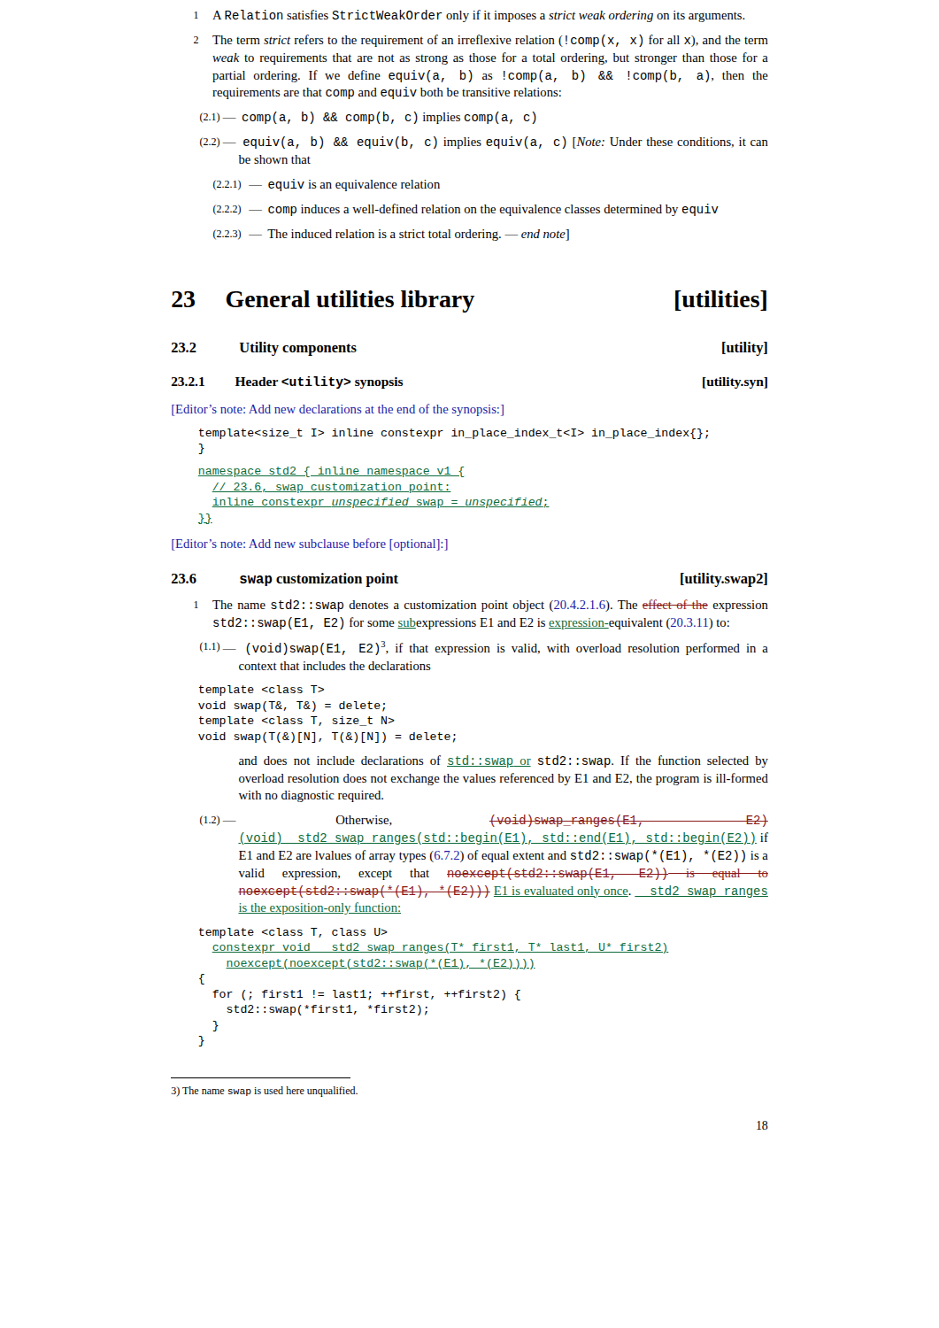1 A Relation satisfies StrictWeakOrder only if it imposes a strict weak ordering on its arguments.
2 The term strict refers to the requirement of an irreflexive relation (!comp(x, x) for all x), and the term weak to requirements that are not as strong as those for a total ordering, but stronger than those for a partial ordering. If we define equiv(a, b) as !comp(a, b) && !comp(b, a), then the requirements are that comp and equiv both be transitive relations:
(2.1) — comp(a, b) && comp(b, c) implies comp(a, c)
(2.2) — equiv(a, b) && equiv(b, c) implies equiv(a, c) [Note: Under these conditions, it can be shown that
(2.2.1) — equiv is an equivalence relation
(2.2.2) — comp induces a well-defined relation on the equivalence classes determined by equiv
(2.2.3) — The induced relation is a strict total ordering. — end note]
23 General utilities library [utilities]
23.2 Utility components [utility]
23.2.1 Header <utility> synopsis [utility.syn]
[Editor’s note: Add new declarations at the end of the synopsis:]
template<size_t I> inline constexpr in_place_index_t<I> in_place_index{};
}
namespace std2 { inline namespace v1 {
  // 23.6, swap customization point:
  inline constexpr unspecified swap = unspecified;
}}
[Editor’s note: Add new subclause before [optional]:]
23.6 swap customization point [utility.swap2]
1 The name std2::swap denotes a customization point object (20.4.2.1.6). The effect of the expression std2::swap(E1, E2) for some subexpressions E1 and E2 is expression-equivalent (20.3.11) to:
(1.1) — (void)swap(E1, E2)3, if that expression is valid, with overload resolution performed in a context that includes the declarations
template <class T>
void swap(T&, T&) = delete;
template <class T, size_t N>
void swap(T(&)[N], T(&)[N]) = delete;
and does not include declarations of std::swap or std2::swap. If the function selected by overload resolution does not exchange the values referenced by E1 and E2, the program is ill-formed with no diagnostic required.
(1.2) — Otherwise, (void)swap_ranges(E1, E2) (void)__std2_swap_ranges(std::begin(E1), std::end(E1), std::begin(E2)) if E1 and E2 are lvalues of array types (6.7.2) of equal extent and std2::swap(*(E1), *(E2)) is a valid expression, except that noexcept(std2::swap(E1, E2)) is equal to noexcept(std2::swap(*(E1), *(E2))) E1 is evaluated only once. __std2_swap_ranges is the exposition-only function:
template <class T, class U>
  constexpr void __std2_swap_ranges(T* first1, T* last1, U* first2)
    noexcept(noexcept(std2::swap(*(E1), *(E2))))
{
  for (; first1 != last1; ++first, ++first2) {
    std2::swap(*first1, *first2);
  }
}
3) The name swap is used here unqualified.
18